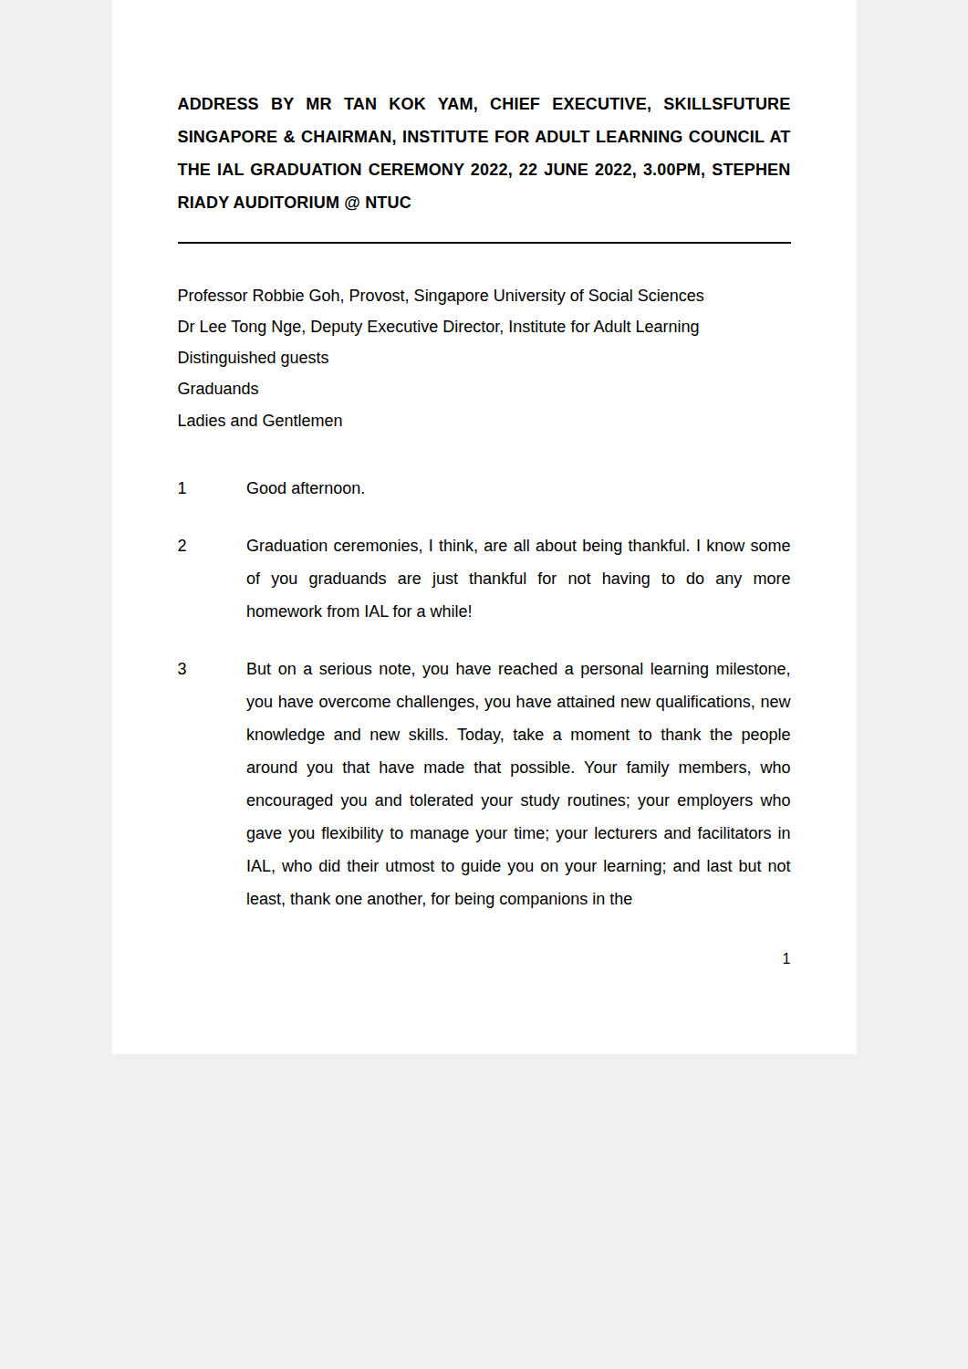Address by Mr Tan Kok Yam, Chief Executive, SkillsFuture Singapore & Chairman, Institute for Adult Learning Council at the IAL Graduation Ceremony 2022, 22 June 2022, 3.00pm, Stephen Riady Auditorium @ NTUC
Professor Robbie Goh, Provost, Singapore University of Social Sciences
Dr Lee Tong Nge, Deputy Executive Director, Institute for Adult Learning
Distinguished guests
Graduands
Ladies and Gentlemen
1 Good afternoon.
2 Graduation ceremonies, I think, are all about being thankful. I know some of you graduands are just thankful for not having to do any more homework from IAL for a while!
3 But on a serious note, you have reached a personal learning milestone, you have overcome challenges, you have attained new qualifications, new knowledge and new skills. Today, take a moment to thank the people around you that have made that possible. Your family members, who encouraged you and tolerated your study routines; your employers who gave you flexibility to manage your time; your lecturers and facilitators in IAL, who did their utmost to guide you on your learning; and last but not least, thank one another, for being companions in the
1